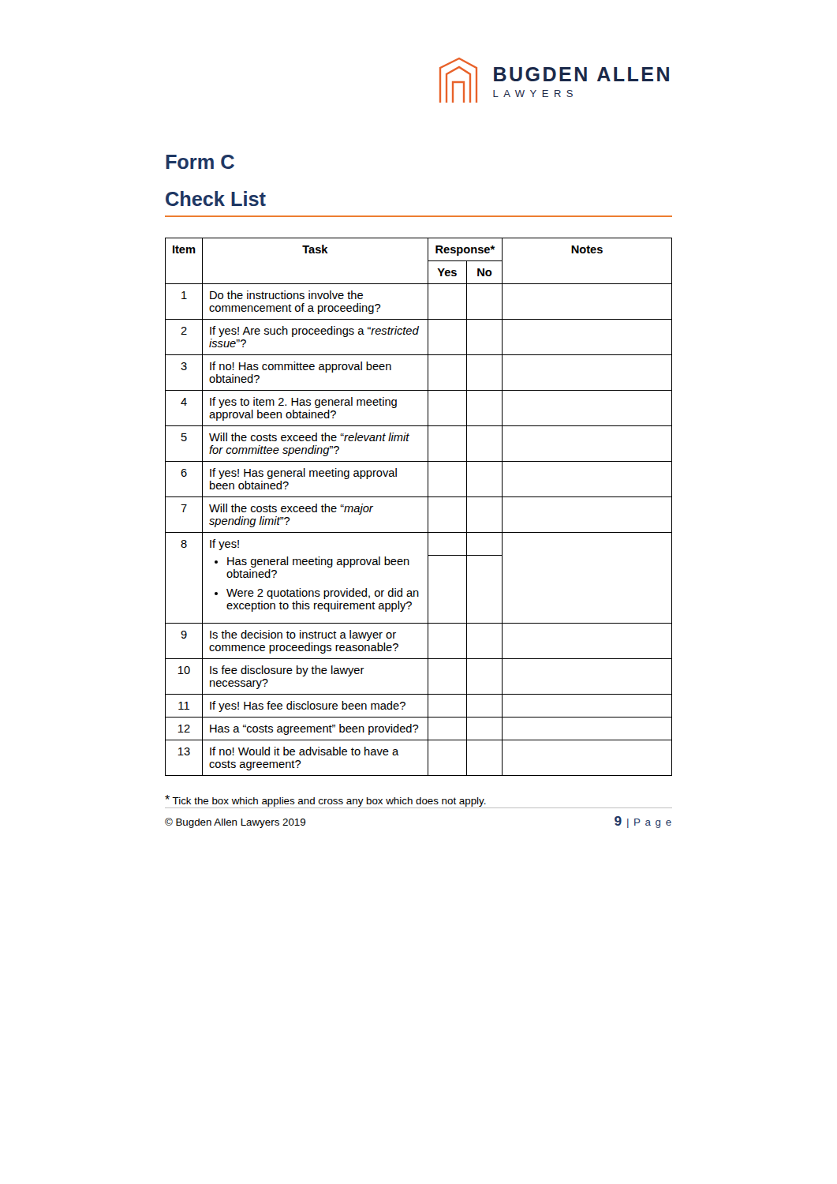BUGDEN ALLEN
LAWYERS
Form C
Check List
| Item | Task | Response* | Notes |
| --- | --- | --- | --- |
| Yes | No |
| 1 | Do the instructions involve the commencement of a proceeding? | | | |
| 2 | If yes! Are such proceedings a “ restricted issue ”? | | | |
| 3 | If no! Has committee approval been obtained? | | | |
| 4 | If yes to item 2. Has general meeting approval been obtained? | | | |
| 5 | Will the costs exceed the “ relevant limit for committee spending ”? | | | |
| 6 | If yes! Has general meeting approval been obtained? | | | |
| 7 | Will the costs exceed the “ major spending limit ”? | | | |
| 8 | If yes! Has general meeting approval been obtained? Were 2 quotations provided, or did an exception to this requirement apply? | | | |
| 9 | Is the decision to instruct a lawyer or commence proceedings reasonable? | | | |
| 10 | Is fee disclosure by the lawyer necessary? | | | |
| 11 | If yes! Has fee disclosure been made? | | | |
| 12 | Has a “costs agreement” been provided? | | | |
| 13 | If no! Would it be advisable to have a costs agreement? | | | |
* Tick the box which applies and cross any box which does not apply.
© Bugden Allen Lawyers 2019
9 | P a g e